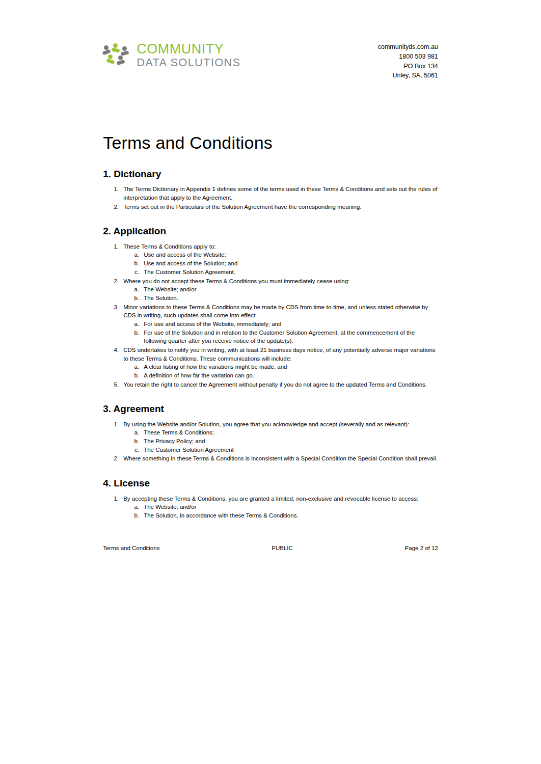COMMUNITY
DATA SOLUTIONS
communityds.com.au
1800 503 981
PO Box 134
Unley, SA, 5061
Terms and Conditions
1. Dictionary
The Terms Dictionary in Appendix 1 defines some of the terms used in these Terms & Conditions and sets out the rules of interpretation that apply to the Agreement.
Terms set out in the Particulars of the Solution Agreement have the corresponding meaning.
2. Application
These Terms & Conditions apply to:
Use and access of the Website;
Use and access of the Solution; and
The Customer Solution Agreement.
Where you do not accept these Terms & Conditions you must immediately cease using:
The Website; and/or
The Solution.
Minor variations to these Terms & Conditions may be made by CDS from time-to-time, and unless stated otherwise by CDS in writing, such updates shall come into effect:
For use and access of the Website, immediately; and
For use of the Solution and in relation to the Customer Solution Agreement, at the commencement of the following quarter after you receive notice of the update(s).
CDS undertakes to notify you in writing, with at least 21 business days notice, of any potentially adverse major variations to these Terms & Conditions. These communications will include:
A clear listing of how the variations might be made, and
A definition of how far the variation can go.
You retain the right to cancel the Agreement without penalty if you do not agree to the updated Terms and Conditions.
3. Agreement
By using the Website and/or Solution, you agree that you acknowledge and accept (severally and as relevant):
These Terms & Conditions;
The Privacy Policy; and
The Customer Solution Agreement
Where something in these Terms & Conditions is inconsistent with a Special Condition the Special Condition shall prevail.
4. License
By accepting these Terms & Conditions, you are granted a limited, non-exclusive and revocable license to access:
The Website; and/or
The Solution, in accordance with these Terms & Conditions.
Terms and Conditions
PUBLIC
Page 2 of 12